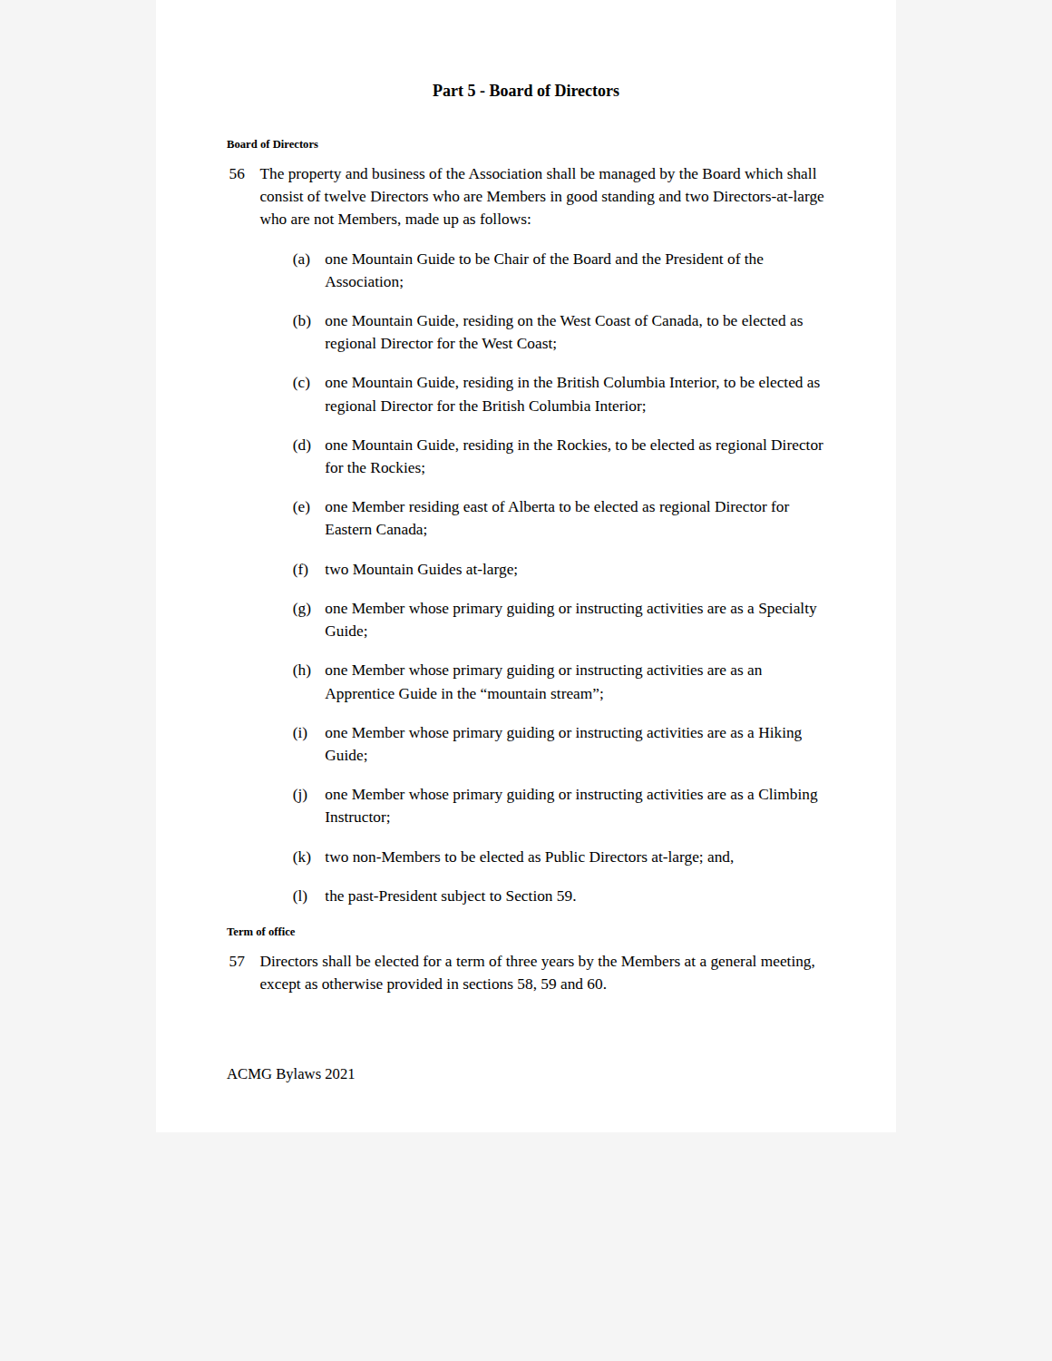Part 5 - Board of Directors
Board of Directors
56
The property and business of the Association shall be managed by the Board which shall consist of twelve Directors who are Members in good standing and two Directors-at-large who are not Members, made up as follows:
(a) one Mountain Guide to be Chair of the Board and the President of the Association;
(b) one Mountain Guide, residing on the West Coast of Canada, to be elected as regional Director for the West Coast;
(c) one Mountain Guide, residing in the British Columbia Interior, to be elected as regional Director for the British Columbia Interior;
(d) one Mountain Guide, residing in the Rockies, to be elected as regional Director for the Rockies;
(e) one Member residing east of Alberta to be elected as regional Director for Eastern Canada;
(f) two Mountain Guides at-large;
(g) one Member whose primary guiding or instructing activities are as a Specialty Guide;
(h) one Member whose primary guiding or instructing activities are as an Apprentice Guide in the “mountain stream”;
(i) one Member whose primary guiding or instructing activities are as a Hiking Guide;
(j) one Member whose primary guiding or instructing activities are as a Climbing Instructor;
(k) two non-Members to be elected as Public Directors at-large; and,
(l) the past-President subject to Section 59.
Term of office
57
Directors shall be elected for a term of three years by the Members at a general meeting, except as otherwise provided in sections 58, 59 and 60.
ACMG Bylaws 2021